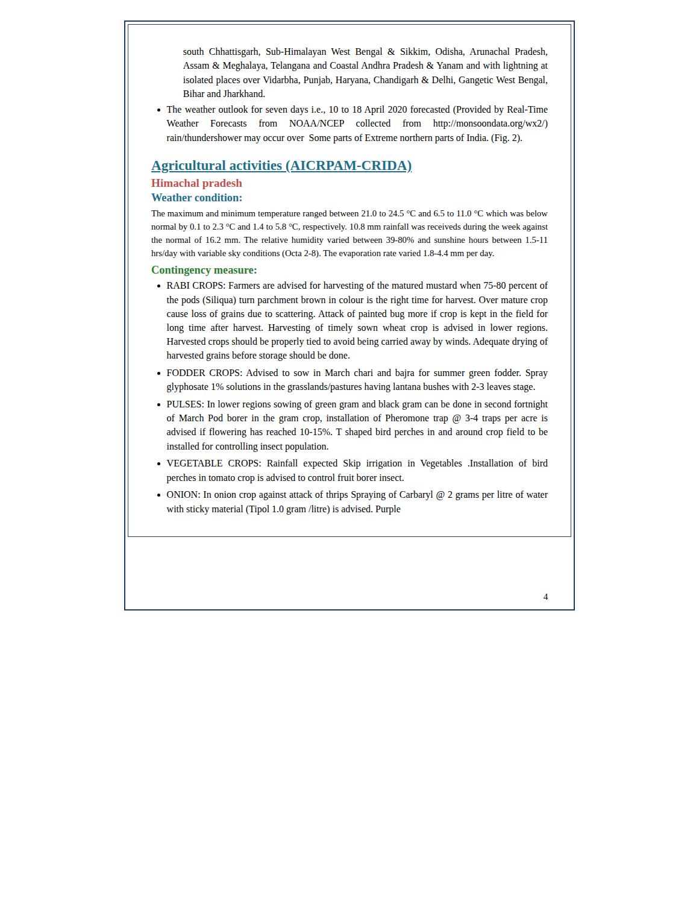south Chhattisgarh, Sub-Himalayan West Bengal & Sikkim, Odisha, Arunachal Pradesh, Assam & Meghalaya, Telangana and Coastal Andhra Pradesh & Yanam and with lightning at isolated places over Vidarbha, Punjab, Haryana, Chandigarh & Delhi, Gangetic West Bengal, Bihar and Jharkhand.
The weather outlook for seven days i.e., 10 to 18 April 2020 forecasted (Provided by Real-Time Weather Forecasts from NOAA/NCEP collected from http://monsoondata.org/wx2/) rain/thundershower may occur over Some parts of Extreme northern parts of India. (Fig. 2).
Agricultural activities (AICRPAM-CRIDA)
Himachal pradesh
Weather condition:
The maximum and minimum temperature ranged between 21.0 to 24.5 °C and 6.5 to 11.0 °C which was below normal by 0.1 to 2.3 °C and 1.4 to 5.8 °C, respectively. 10.8 mm rainfall was receiveds during the week against the normal of 16.2 mm. The relative humidity varied between 39-80% and sunshine hours between 1.5-11 hrs/day with variable sky conditions (Octa 2-8). The evaporation rate varied 1.8-4.4 mm per day.
Contingency measure:
RABI CROPS: Farmers are advised for harvesting of the matured mustard when 75-80 percent of the pods (Siliqua) turn parchment brown in colour is the right time for harvest. Over mature crop cause loss of grains due to scattering. Attack of painted bug more if crop is kept in the field for long time after harvest. Harvesting of timely sown wheat crop is advised in lower regions. Harvested crops should be properly tied to avoid being carried away by winds. Adequate drying of harvested grains before storage should be done.
FODDER CROPS: Advised to sow in March chari and bajra for summer green fodder. Spray glyphosate 1% solutions in the grasslands/pastures having lantana bushes with 2-3 leaves stage.
PULSES: In lower regions sowing of green gram and black gram can be done in second fortnight of March Pod borer in the gram crop, installation of Pheromone trap @ 3-4 traps per acre is advised if flowering has reached 10-15%. T shaped bird perches in and around crop field to be installed for controlling insect population.
VEGETABLE CROPS: Rainfall expected Skip irrigation in Vegetables .Installation of bird perches in tomato crop is advised to control fruit borer insect.
ONION: In onion crop against attack of thrips Spraying of Carbaryl @ 2 grams per litre of water with sticky material (Tipol 1.0 gram /litre) is advised. Purple
4